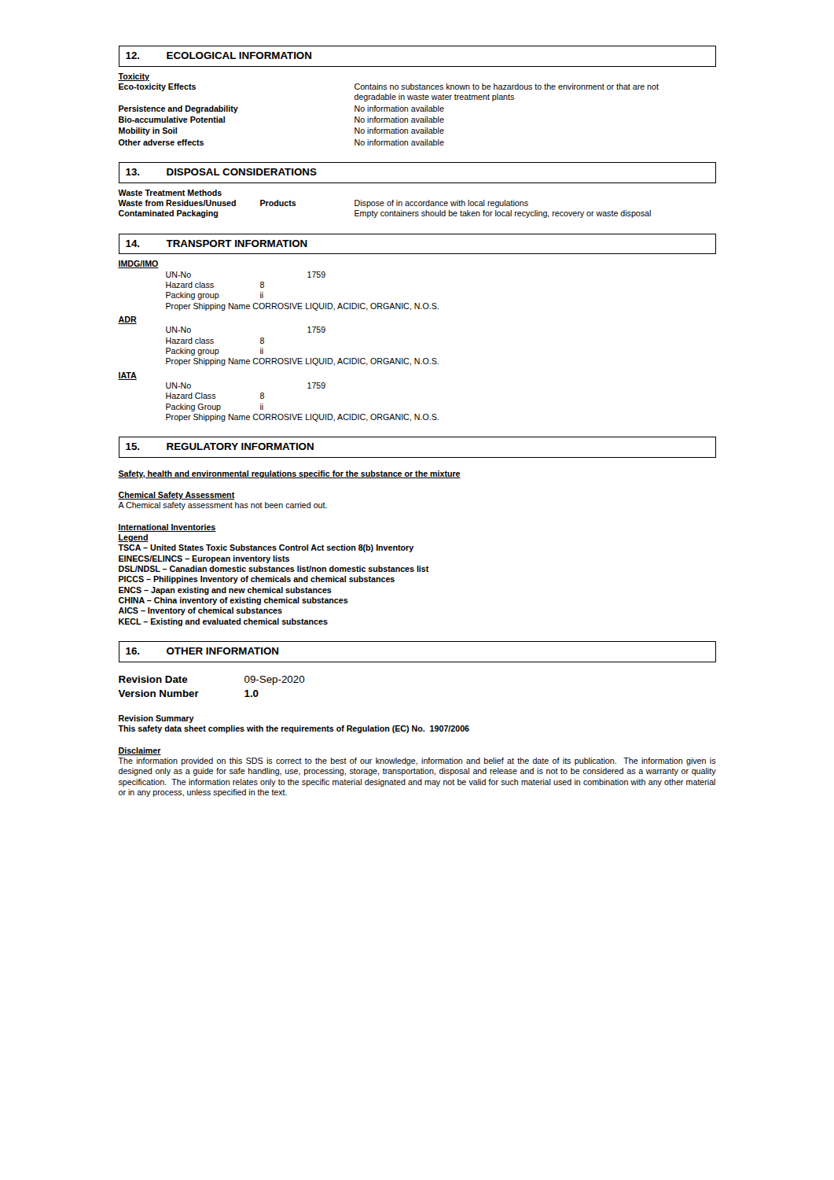12. ECOLOGICAL INFORMATION
Toxicity
Eco-toxicity Effects
Contains no substances known to be hazardous to the environment or that are not degradable in waste water treatment plants
Persistence and Degradability
No information available
Bio-accumulative Potential
No information available
Mobility in Soil
No information available
Other adverse effects
No information available
13. DISPOSAL CONSIDERATIONS
Waste Treatment Methods
Waste from Residues/Unused
Products
Dispose of in accordance with local regulations
Contaminated Packaging
Empty containers should be taken for local recycling, recovery or waste disposal
14. TRANSPORT INFORMATION
IMDG/IMO
UN-No
1759
Hazard class
8
Packing group
ii
Proper Shipping Name CORROSIVE LIQUID, ACIDIC, ORGANIC, N.O.S.
ADR
UN-No
1759
Hazard class
8
Packing group
ii
Proper Shipping Name CORROSIVE LIQUID, ACIDIC, ORGANIC, N.O.S.
IATA
UN-No
1759
Hazard Class
8
Packing Group
ii
Proper Shipping Name CORROSIVE LIQUID, ACIDIC, ORGANIC, N.O.S.
15. REGULATORY INFORMATION
Safety, health and environmental regulations specific for the substance or the mixture
Chemical Safety Assessment
A Chemical safety assessment has not been carried out.
International Inventories
Legend
TSCA – United States Toxic Substances Control Act section 8(b) Inventory
EINECS/ELINCS – European inventory lists
DSL/NDSL – Canadian domestic substances list/non domestic substances list
PICCS – Philippines Inventory of chemicals and chemical substances
ENCS – Japan existing and new chemical substances
CHINA – China inventory of existing chemical substances
AICS – Inventory of chemical substances
KECL – Existing and evaluated chemical substances
16. OTHER INFORMATION
Revision Date
09-Sep-2020
Version Number
1.0
Revision Summary
This safety data sheet complies with the requirements of Regulation (EC) No. 1907/2006
Disclaimer
The information provided on this SDS is correct to the best of our knowledge, information and belief at the date of its publication. The information given is designed only as a guide for safe handling, use, processing, storage, transportation, disposal and release and is not to be considered as a warranty or quality specification. The information relates only to the specific material designated and may not be valid for such material used in combination with any other material or in any process, unless specified in the text.